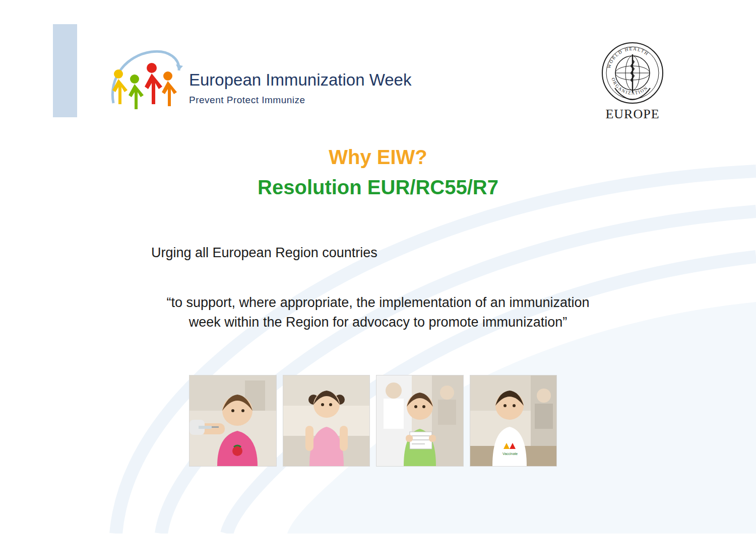European Immunization Week
Prevent Protect Immunize
WORLD HEALTH ORGANIZATION
EUROPE
Why EIW?
Resolution EUR/RC55/R7
Urging all European Region countries
“to support, where appropriate, the implementation of an immunization week within the Region for advocacy to promote immunization”
Vaccinate